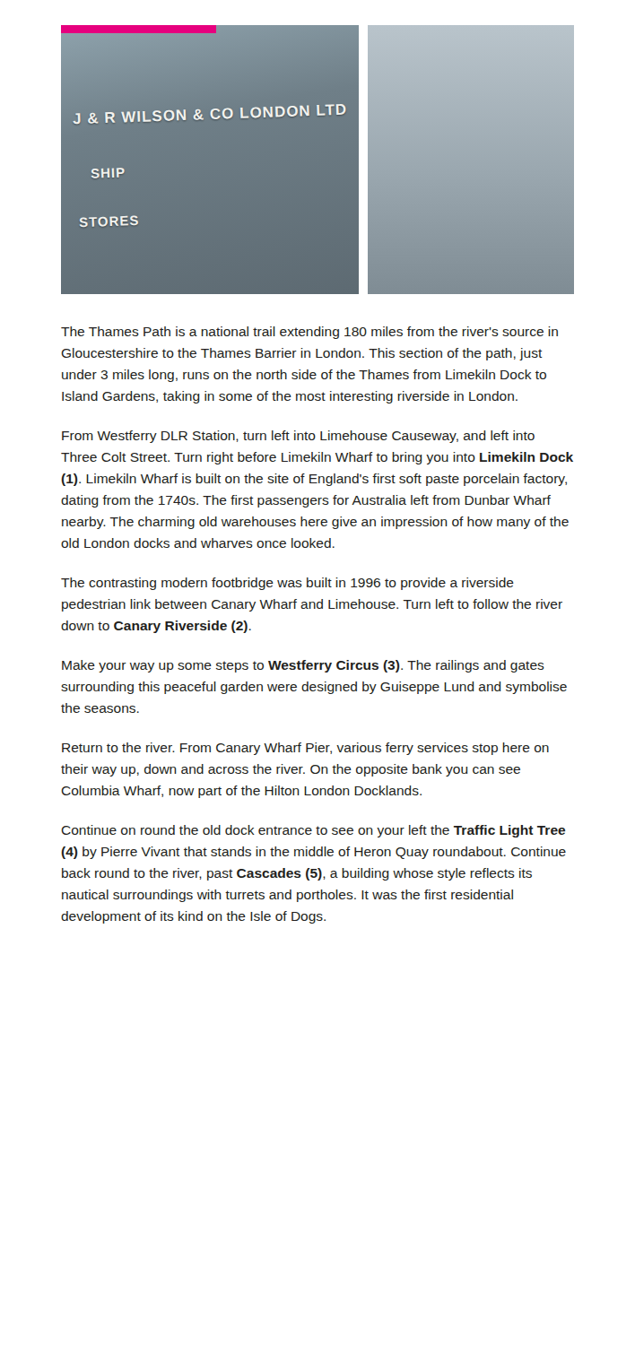J & R WILSON & CO LONDON LTD SHIP STORES
The Thames Path is a national trail extending 180 miles from the river's source in Gloucestershire to the Thames Barrier in London. This section of the path, just under 3 miles long, runs on the north side of the Thames from Limekiln Dock to Island Gardens, taking in some of the most interesting riverside in London.
From Westferry DLR Station, turn left into Limehouse Causeway, and left into Three Colt Street. Turn right before Limekiln Wharf to bring you into Limekiln Dock (1). Limekiln Wharf is built on the site of England's first soft paste porcelain factory, dating from the 1740s. The first passengers for Australia left from Dunbar Wharf nearby. The charming old warehouses here give an impression of how many of the old London docks and wharves once looked.
The contrasting modern footbridge was built in 1996 to provide a riverside pedestrian link between Canary Wharf and Limehouse. Turn left to follow the river down to Canary Riverside (2).
Make your way up some steps to Westferry Circus (3). The railings and gates surrounding this peaceful garden were designed by Guiseppe Lund and symbolise the seasons.
Return to the river. From Canary Wharf Pier, various ferry services stop here on their way up, down and across the river. On the opposite bank you can see Columbia Wharf, now part of the Hilton London Docklands.
Continue on round the old dock entrance to see on your left the Traffic Light Tree (4) by Pierre Vivant that stands in the middle of Heron Quay roundabout. Continue back round to the river, past Cascades (5), a building whose style reflects its nautical surroundings with turrets and portholes. It was the first residential development of its kind on the Isle of Dogs.